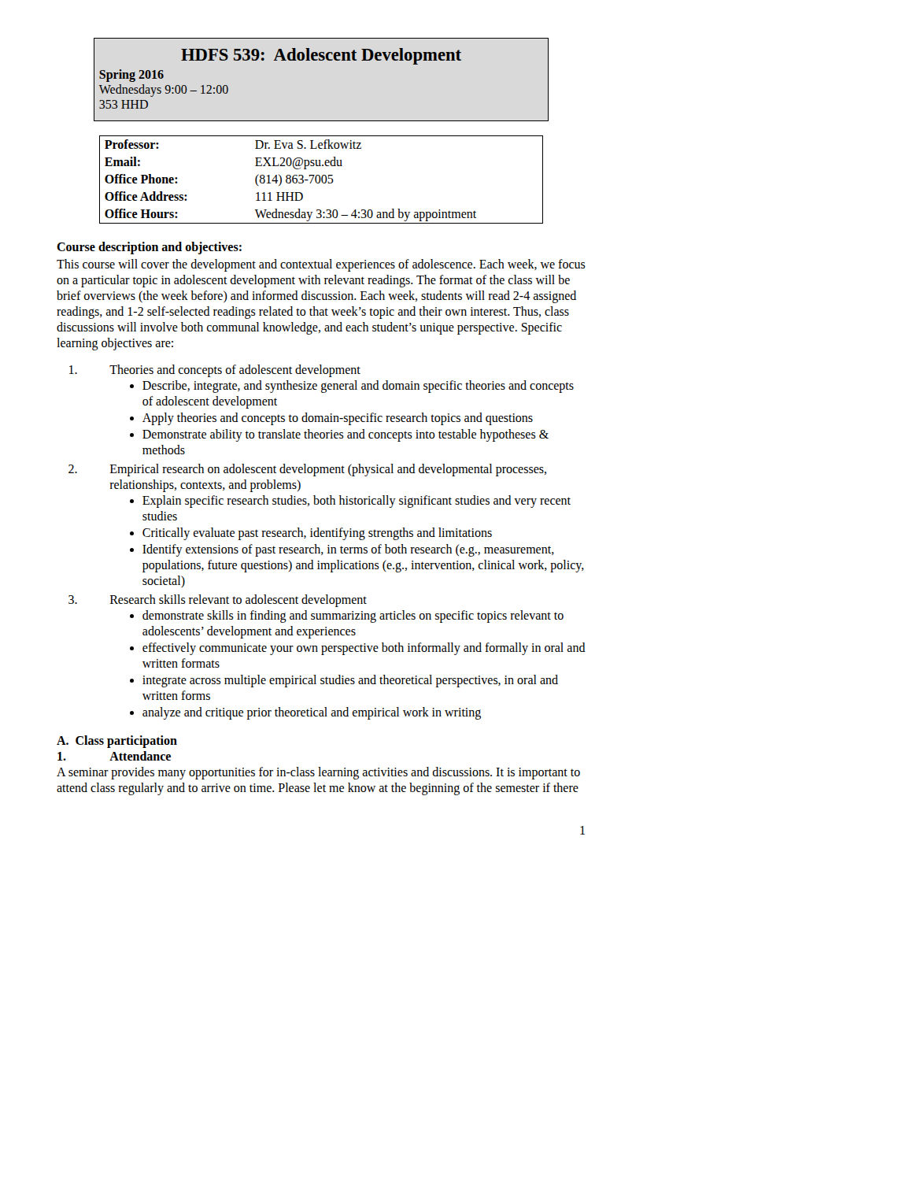HDFS 539: Adolescent Development
Spring 2016
Wednesdays 9:00 – 12:00
353 HHD
| Professor: | Dr. Eva S. Lefkowitz |
| Email: | EXL20@psu.edu |
| Office Phone: | (814) 863-7005 |
| Office Address: | 111 HHD |
| Office Hours: | Wednesday 3:30 – 4:30 and by appointment |
Course description and objectives:
This course will cover the development and contextual experiences of adolescence. Each week, we focus on a particular topic in adolescent development with relevant readings. The format of the class will be brief overviews (the week before) and informed discussion. Each week, students will read 2-4 assigned readings, and 1-2 self-selected readings related to that week’s topic and their own interest. Thus, class discussions will involve both communal knowledge, and each student’s unique perspective. Specific learning objectives are:
Theories and concepts of adolescent development
Describe, integrate, and synthesize general and domain specific theories and concepts of adolescent development
Apply theories and concepts to domain-specific research topics and questions
Demonstrate ability to translate theories and concepts into testable hypotheses & methods
Empirical research on adolescent development (physical and developmental processes, relationships, contexts, and problems)
Explain specific research studies, both historically significant studies and very recent studies
Critically evaluate past research, identifying strengths and limitations
Identify extensions of past research, in terms of both research (e.g., measurement, populations, future questions) and implications (e.g., intervention, clinical work, policy, societal)
Research skills relevant to adolescent development
demonstrate skills in finding and summarizing articles on specific topics relevant to adolescents’ development and experiences
effectively communicate your own perspective both informally and formally in oral and written formats
integrate across multiple empirical studies and theoretical perspectives, in oral and written forms
analyze and critique prior theoretical and empirical work in writing
A. Class participation
1. Attendance
A seminar provides many opportunities for in-class learning activities and discussions. It is important to attend class regularly and to arrive on time. Please let me know at the beginning of the semester if there
1